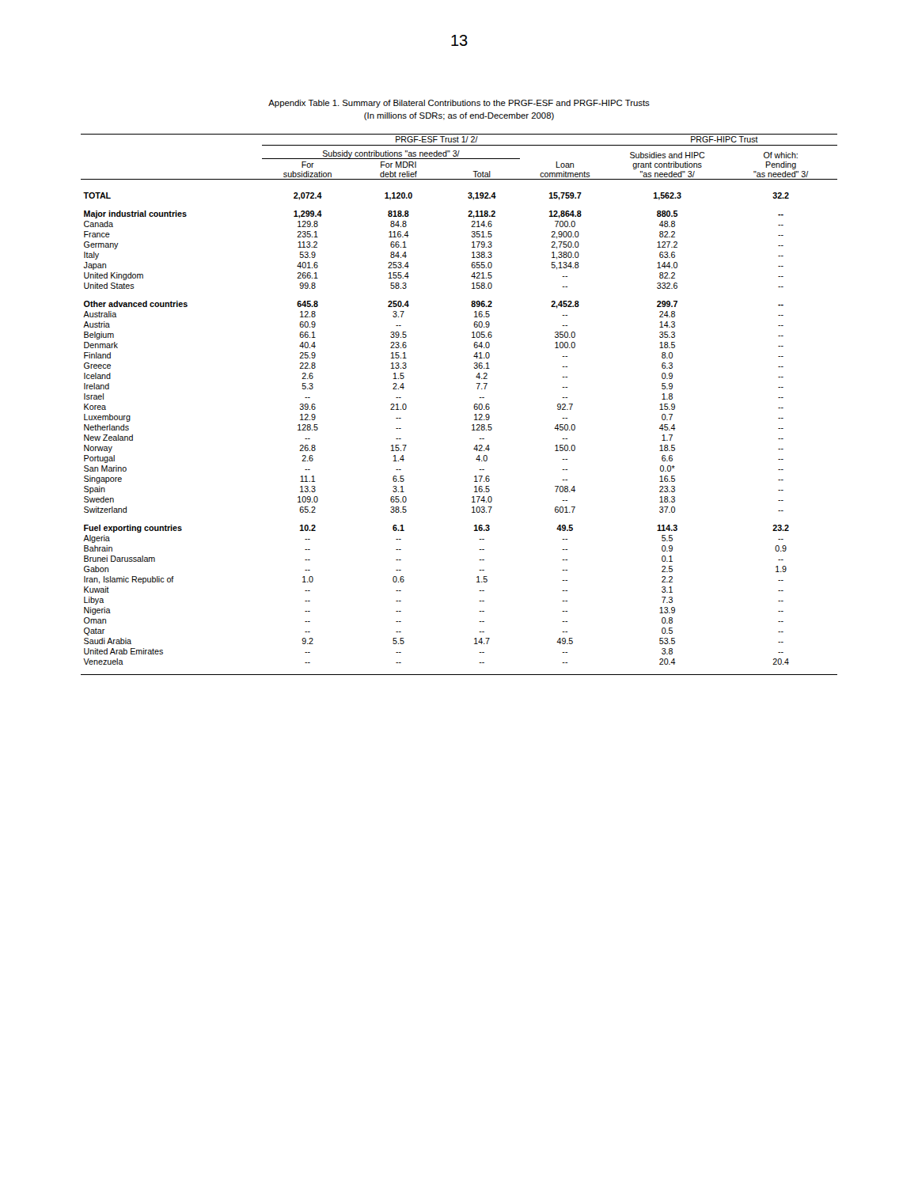13
Appendix Table 1. Summary of Bilateral Contributions to the PRGF-ESF and PRGF-HIPC Trusts
(In millions of SDRs; as of end-December 2008)
| | PRGF-ESF Trust 1/ 2/ | PRGF-HIPC Trust |
| | Subsidy contributions "as needed" 3/ | Loan commitments | Subsidies and HIPC grant contributions "as needed" 3/ | Of which: Pending "as needed" 3/ |
| | For subsidization | For MDRI debt relief | Total |
| TOTAL | 2,072.4 | 1,120.0 | 3,192.4 | 15,759.7 | 1,562.3 | 32.2 |
| Major industrial countries | 1,299.4 | 818.8 | 2,118.2 | 12,864.8 | 880.5 | -- |
| Canada | 129.8 | 84.8 | 214.6 | 700.0 | 48.8 | -- |
| France | 235.1 | 116.4 | 351.5 | 2,900.0 | 82.2 | -- |
| Germany | 113.2 | 66.1 | 179.3 | 2,750.0 | 127.2 | -- |
| Italy | 53.9 | 84.4 | 138.3 | 1,380.0 | 63.6 | -- |
| Japan | 401.6 | 253.4 | 655.0 | 5,134.8 | 144.0 | -- |
| United Kingdom | 266.1 | 155.4 | 421.5 | -- | 82.2 | -- |
| United States | 99.8 | 58.3 | 158.0 | -- | 332.6 | -- |
| Other advanced countries | 645.8 | 250.4 | 896.2 | 2,452.8 | 299.7 | -- |
| Australia | 12.8 | 3.7 | 16.5 | -- | 24.8 | -- |
| Austria | 60.9 | -- | 60.9 | -- | 14.3 | -- |
| Belgium | 66.1 | 39.5 | 105.6 | 350.0 | 35.3 | -- |
| Denmark | 40.4 | 23.6 | 64.0 | 100.0 | 18.5 | -- |
| Finland | 25.9 | 15.1 | 41.0 | -- | 8.0 | -- |
| Greece | 22.8 | 13.3 | 36.1 | -- | 6.3 | -- |
| Iceland | 2.6 | 1.5 | 4.2 | -- | 0.9 | -- |
| Ireland | 5.3 | 2.4 | 7.7 | -- | 5.9 | -- |
| Israel | -- | -- | -- | -- | 1.8 | -- |
| Korea | 39.6 | 21.0 | 60.6 | 92.7 | 15.9 | -- |
| Luxembourg | 12.9 | -- | 12.9 | -- | 0.7 | -- |
| Netherlands | 128.5 | -- | 128.5 | 450.0 | 45.4 | -- |
| New Zealand | -- | -- | -- | -- | 1.7 | -- |
| Norway | 26.8 | 15.7 | 42.4 | 150.0 | 18.5 | -- |
| Portugal | 2.6 | 1.4 | 4.0 | -- | 6.6 | -- |
| San Marino | -- | -- | -- | -- | 0.0* | -- |
| Singapore | 11.1 | 6.5 | 17.6 | -- | 16.5 | -- |
| Spain | 13.3 | 3.1 | 16.5 | 708.4 | 23.3 | -- |
| Sweden | 109.0 | 65.0 | 174.0 | -- | 18.3 | -- |
| Switzerland | 65.2 | 38.5 | 103.7 | 601.7 | 37.0 | -- |
| Fuel exporting countries | 10.2 | 6.1 | 16.3 | 49.5 | 114.3 | 23.2 |
| Algeria | -- | -- | -- | -- | 5.5 | -- |
| Bahrain | -- | -- | -- | -- | 0.9 | 0.9 |
| Brunei Darussalam | -- | -- | -- | -- | 0.1 | -- |
| Gabon | -- | -- | -- | -- | 2.5 | 1.9 |
| Iran, Islamic Republic of | 1.0 | 0.6 | 1.5 | -- | 2.2 | -- |
| Kuwait | -- | -- | -- | -- | 3.1 | -- |
| Libya | -- | -- | -- | -- | 7.3 | -- |
| Nigeria | -- | -- | -- | -- | 13.9 | -- |
| Oman | -- | -- | -- | -- | 0.8 | -- |
| Qatar | -- | -- | -- | -- | 0.5 | -- |
| Saudi Arabia | 9.2 | 5.5 | 14.7 | 49.5 | 53.5 | -- |
| United Arab Emirates | -- | -- | -- | -- | 3.8 | -- |
| Venezuela | -- | -- | -- | -- | 20.4 | 20.4 |